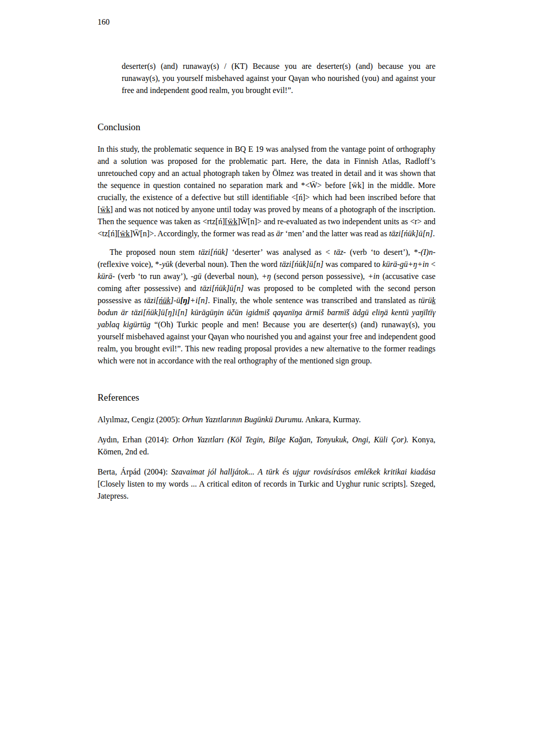160
deserter(s) (and) runaway(s) / (KT) Because you are deserter(s) (and) because you are runaway(s), you yourself misbehaved against your Qaγan who nourished (you) and against your free and independent good realm, you brought evil!”.
Conclusion
In this study, the problematic sequence in BQ E 19 was analysed from the vantage point of orthography and a solution was proposed for the problematic part. Here, the data in Finnish Atlas, Radloff’s unretouched copy and an actual photograph taken by Ölmez was treated in detail and it was shown that the sequence in question contained no separation mark and *<Ẅ> before [ẅk] in the middle. More crucially, the existence of a defective but still identifiable <[ń]> which had been inscribed before that [ẅk] and was not noticed by anyone until today was proved by means of a photograph of the inscription. Then the sequence was taken as <rtz[ń][ẅk]Ẅ[n]> and re-evaluated as two independent units as <r> and <tz[ń][ẅk]Ẅ[n]>. Accordingly, the former was read as är ‘men’ and the latter was read as täzi[ńük]ü[n].
The proposed noun stem täzi[ńük] ‘deserter’ was analysed as < täz- (verb ‘to desert’), *-(I)n- (reflexive voice), *-yük (deverbal noun). Then the word täzi[ńük]ü[n] was compared to kürä-gü+ŋ+in < kürä- (verb ‘to run away’), -gü (deverbal noun), +ŋ (second person possessive), +in (accusative case coming after possessive) and täzi[ńük]ü[n] was proposed to be completed with the second person possessive as täzi[ńük]-ü[ŋ]+i[n]. Finally, the whole sentence was transcribed and translated as türük bodun är täzi[ńük]ü[ŋ]i[n] kürägüŋin üčün igidmiš qaγanïŋa ärmiš barmïš ädgü eliŋä kentü yaŋïltïγ yablaq kigürtüg “(Oh) Turkic people and men! Because you are deserter(s) (and) runaway(s), you yourself misbehaved against your Qaγan who nourished you and against your free and independent good realm, you brought evil!”. This new reading proposal provides a new alternative to the former readings which were not in accordance with the real orthography of the mentioned sign group.
References
Alyılmaz, Cengiz (2005): Orhun Yazıtlarının Bugünkü Durumu. Ankara, Kurmay.
Aydın, Erhan (2014): Orhon Yazıtları (Köl Tegin, Bilge Kağan, Tonyukuk, Ongi, Küli Çor). Konya, Kömen, 2nd ed.
Berta, Árpád (2004): Szavaimat jól halljátok... A türk és ujgur rovásírásos emlékek kritikai kiadása [Closely listen to my words ... A critical editon of records in Turkic and Uyghur runic scripts]. Szeged, Jatepress.